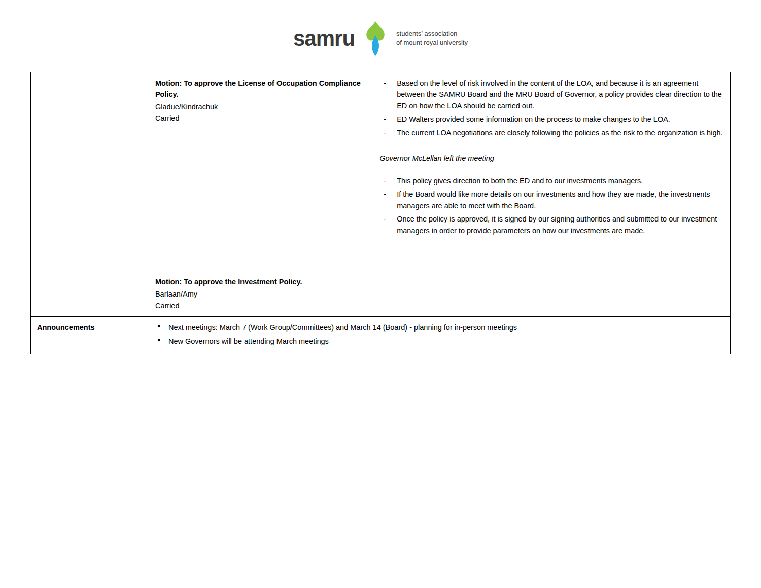samru
students’ association
of mount royal university
| | Motion: To approve the License of Occupation Compliance Policy. Gladue/Kindrachuk Carried Motion: To approve the Investment Policy. Barlaan/Amy Carried | Based on the level of risk involved in the content of the LOA, and because it is an agreement between the SAMRU Board and the MRU Board of Governor, a policy provides clear direction to the ED on how the LOA should be carried out. ED Walters provided some information on the process to make changes to the LOA. The current LOA negotiations are closely following the policies as the risk to the organization is high. Governor McLellan left the meeting This policy gives direction to both the ED and to our investments managers. If the Board would like more details on our investments and how they are made, the investments managers are able to meet with the Board. Once the policy is approved, it is signed by our signing authorities and submitted to our investment managers in order to provide parameters on how our investments are made. |
| Announcements | Next meetings: March 7 (Work Group/Committees) and March 14 (Board) - planning for in-person meetings New Governors will be attending March meetings |